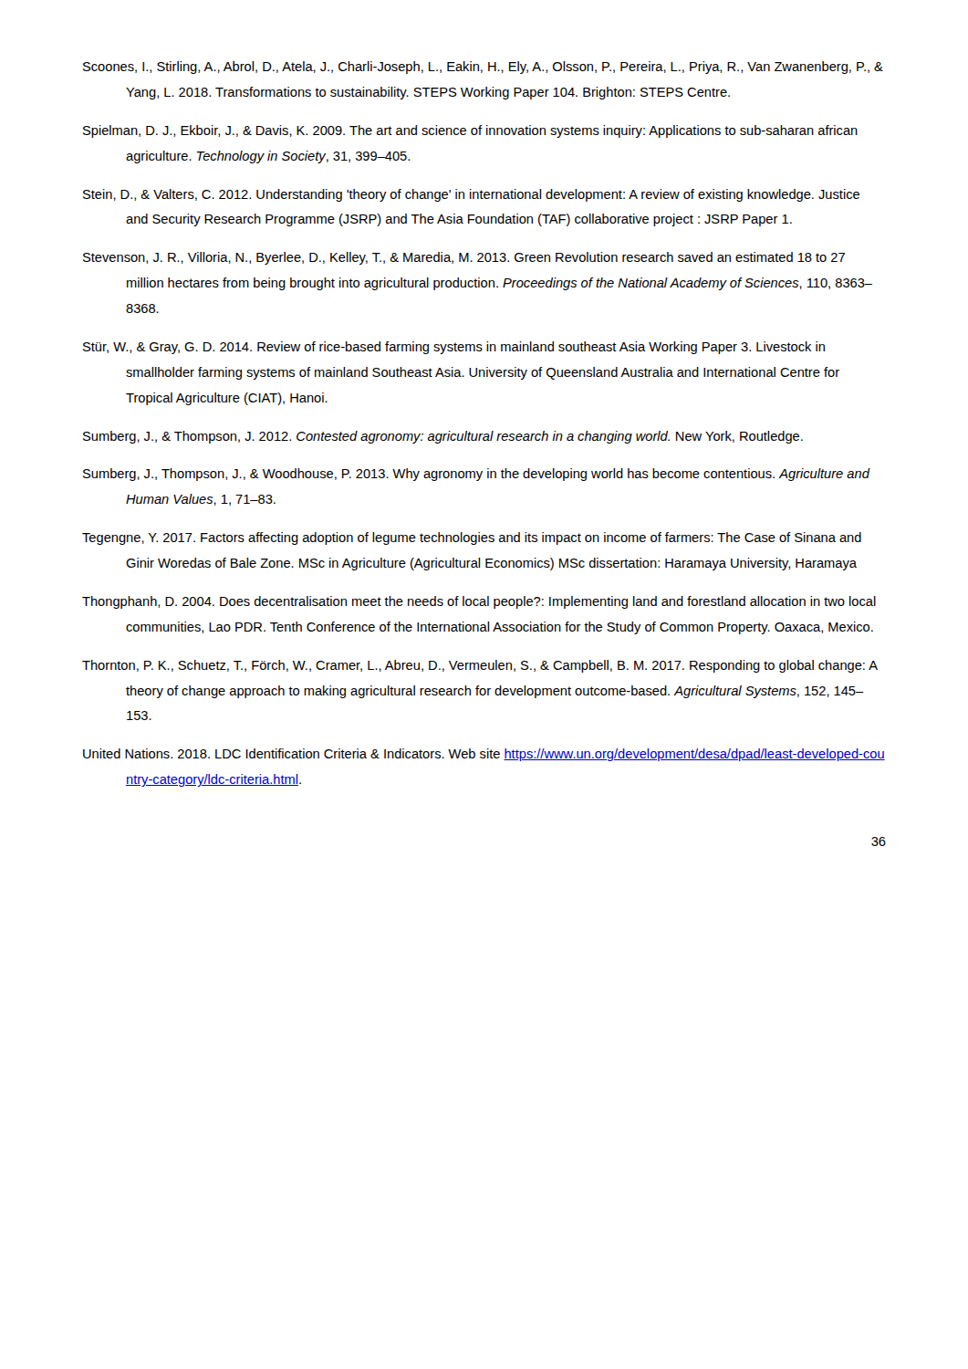Scoones, I., Stirling, A., Abrol, D., Atela, J., Charli-Joseph, L., Eakin, H., Ely, A., Olsson, P., Pereira, L., Priya, R., Van Zwanenberg, P., & Yang, L. 2018. Transformations to sustainability. STEPS Working Paper 104. Brighton: STEPS Centre.
Spielman, D. J., Ekboir, J., & Davis, K. 2009. The art and science of innovation systems inquiry: Applications to sub-saharan african agriculture. Technology in Society, 31, 399–405.
Stein, D., & Valters, C. 2012. Understanding 'theory of change' in international development: A review of existing knowledge. Justice and Security Research Programme (JSRP) and The Asia Foundation (TAF) collaborative project : JSRP Paper 1.
Stevenson, J. R., Villoria, N., Byerlee, D., Kelley, T., & Maredia, M. 2013. Green Revolution research saved an estimated 18 to 27 million hectares from being brought into agricultural production. Proceedings of the National Academy of Sciences, 110, 8363–8368.
Stür, W., & Gray, G. D. 2014. Review of rice-based farming systems in mainland southeast Asia Working Paper 3. Livestock in smallholder farming systems of mainland Southeast Asia. University of Queensland Australia and International Centre for Tropical Agriculture (CIAT), Hanoi.
Sumberg, J., & Thompson, J. 2012. Contested agronomy: agricultural research in a changing world. New York, Routledge.
Sumberg, J., Thompson, J., & Woodhouse, P. 2013. Why agronomy in the developing world has become contentious. Agriculture and Human Values, 1, 71–83.
Tegengne, Y. 2017. Factors affecting adoption of legume technologies and its impact on income of farmers: The Case of Sinana and Ginir Woredas of Bale Zone. MSc in Agriculture (Agricultural Economics) MSc dissertation: Haramaya University, Haramaya
Thongphanh, D. 2004. Does decentralisation meet the needs of local people?: Implementing land and forestland allocation in two local communities, Lao PDR. Tenth Conference of the International Association for the Study of Common Property. Oaxaca, Mexico.
Thornton, P. K., Schuetz, T., Förch, W., Cramer, L., Abreu, D., Vermeulen, S., & Campbell, B. M. 2017. Responding to global change: A theory of change approach to making agricultural research for development outcome-based. Agricultural Systems, 152, 145–153.
United Nations. 2018. LDC Identification Criteria & Indicators. Web site https://www.un.org/development/desa/dpad/least-developed-country-category/ldc-criteria.html.
36